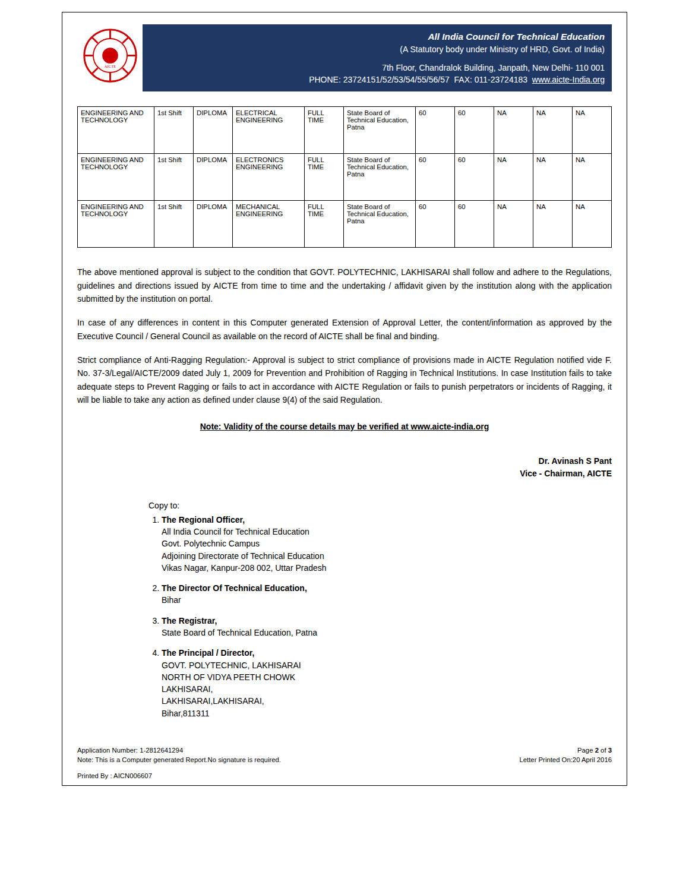All India Council for Technical Education
(A Statutory body under Ministry of HRD, Govt. of India)
7th Floor, Chandralok Building, Janpath, New Delhi- 110 001
PHONE: 23724151/52/53/54/55/56/57 FAX: 011-23724183 www.aicte-India.org
| ENGINEERING AND TECHNOLOGY | 1st Shift | DIPLOMA | ELECTRICAL ENGINEERING | FULL TIME | State Board of Technical Education, Patna | 60 | 60 | NA | NA | NA |
| ENGINEERING AND TECHNOLOGY | 1st Shift | DIPLOMA | ELECTRONICS ENGINEERING | FULL TIME | State Board of Technical Education, Patna | 60 | 60 | NA | NA | NA |
| ENGINEERING AND TECHNOLOGY | 1st Shift | DIPLOMA | MECHANICAL ENGINEERING | FULL TIME | State Board of Technical Education, Patna | 60 | 60 | NA | NA | NA |
The above mentioned approval is subject to the condition that GOVT. POLYTECHNIC, LAKHISARAI shall follow and adhere to the Regulations, guidelines and directions issued by AICTE from time to time and the undertaking / affidavit given by the institution along with the application submitted by the institution on portal.
In case of any differences in content in this Computer generated Extension of Approval Letter, the content/information as approved by the Executive Council / General Council as available on the record of AICTE shall be final and binding.
Strict compliance of Anti-Ragging Regulation:- Approval is subject to strict compliance of provisions made in AICTE Regulation notified vide F. No. 37-3/Legal/AICTE/2009 dated July 1, 2009 for Prevention and Prohibition of Ragging in Technical Institutions. In case Institution fails to take adequate steps to Prevent Ragging or fails to act in accordance with AICTE Regulation or fails to punish perpetrators or incidents of Ragging, it will be liable to take any action as defined under clause 9(4) of the said Regulation.
Note: Validity of the course details may be verified at www.aicte-india.org
Dr. Avinash S Pant
Vice - Chairman, AICTE
Copy to:
The Regional Officer, All India Council for Technical Education
Govt. Polytechnic Campus
Adjoining Directorate of Technical Education
Vikas Nagar, Kanpur-208 002, Uttar Pradesh
The Director Of Technical Education, Bihar
The Registrar, State Board of Technical Education, Patna
The Principal / Director, GOVT. POLYTECHNIC, LAKHISARAI
NORTH OF VIDYA PEETH CHOWK
LAKHISARAI,
LAKHISARAI,LAKHISARAI,
Bihar,811311
Application Number: 1-2812641294
Note: This is a Computer generated Report.No signature is required.
Page 2 of 3
Letter Printed On:20 April 2016
Printed By : AICN006607